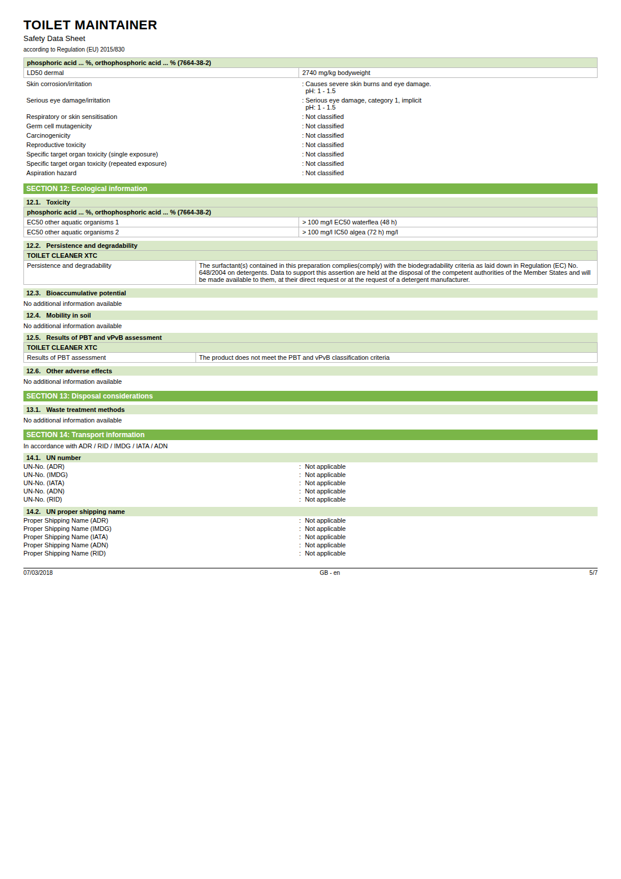TOILET MAINTAINER
Safety Data Sheet
according to Regulation (EU) 2015/830
| phosphoric acid ... %, orthophosphoric acid ... % (7664-38-2) |
| LD50 dermal | 2740 mg/kg bodyweight |
| Skin corrosion/irritation | : Causes severe skin burns and eye damage. pH: 1 - 1.5 |
| Serious eye damage/irritation | : Serious eye damage, category 1, implicit pH: 1 - 1.5 |
| Respiratory or skin sensitisation | : Not classified |
| Germ cell mutagenicity | : Not classified |
| Carcinogenicity | : Not classified |
| Reproductive toxicity | : Not classified |
| Specific target organ toxicity (single exposure) | : Not classified |
| Specific target organ toxicity (repeated exposure) | : Not classified |
| Aspiration hazard | : Not classified |
SECTION 12: Ecological information
12.1. Toxicity
| phosphoric acid ... %, orthophosphoric acid ... % (7664-38-2) |
| EC50 other aquatic organisms 1 | > 100 mg/l EC50 waterflea (48 h) |
| EC50 other aquatic organisms 2 | > 100 mg/l IC50 algea (72 h) mg/l |
12.2. Persistence and degradability
| TOILET CLEANER XTC |
| Persistence and degradability | The surfactant(s) contained in this preparation complies(comply) with the biodegradability criteria as laid down in Regulation (EC) No. 648/2004 on detergents. Data to support this assertion are held at the disposal of the competent authorities of the Member States and will be made available to them, at their direct request or at the request of a detergent manufacturer. |
12.3. Bioaccumulative potential
No additional information available
12.4. Mobility in soil
No additional information available
12.5. Results of PBT and vPvB assessment
| TOILET CLEANER XTC |
| Results of PBT assessment | The product does not meet the PBT and vPvB classification criteria |
12.6. Other adverse effects
No additional information available
SECTION 13: Disposal considerations
13.1. Waste treatment methods
No additional information available
SECTION 14: Transport information
In accordance with ADR / RID / IMDG / IATA / ADN
14.1. UN number
| UN-No. (ADR) | : | Not applicable |
| UN-No. (IMDG) | : | Not applicable |
| UN-No. (IATA) | : | Not applicable |
| UN-No. (ADN) | : | Not applicable |
| UN-No. (RID) | : | Not applicable |
14.2. UN proper shipping name
| Proper Shipping Name (ADR) | : | Not applicable |
| Proper Shipping Name (IMDG) | : | Not applicable |
| Proper Shipping Name (IATA) | : | Not applicable |
| Proper Shipping Name (ADN) | : | Not applicable |
| Proper Shipping Name (RID) | : | Not applicable |
07/03/2018 GB - en 5/7